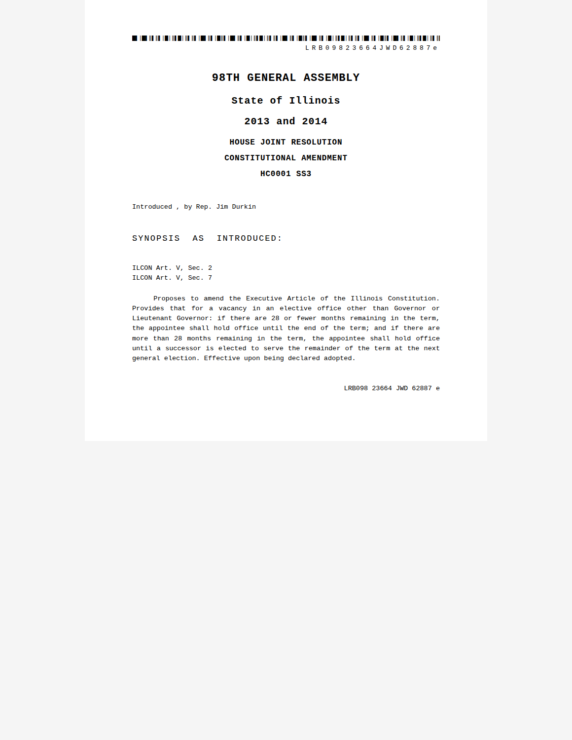█▌│█▌║▌║▌│█│║▌█│║▌║▌│█▌║▌│█║▌│█▌║▌│█│║▌█│║▌║▌│█▌║▌│█║▌│█▌║▌│█│║▌█│║▌║▌│█▌║▌│█║▌│█▌║▌│█│║▌█│║▌║▌│█▌║▌│█║▌│█▌║▌│█│║▌█│║▌║▌│█▌║▌│█║▌│█▌║▌│█│║▌█│║▌║▌│█▌║▌│█║▌ LRB09823664JWD62887e
98TH GENERAL ASSEMBLY
State of Illinois
2013 and 2014
HOUSE JOINT RESOLUTION
CONSTITUTIONAL AMENDMENT
HC0001 SS3
Introduced , by Rep. Jim Durkin
SYNOPSIS AS INTRODUCED:
ILCON Art. V, Sec. 2
ILCON Art. V, Sec. 7
Proposes to amend the Executive Article of the Illinois Constitution. Provides that for a vacancy in an elective office other than Governor or Lieutenant Governor: if there are 28 or fewer months remaining in the term, the appointee shall hold office until the end of the term; and if there are more than 28 months remaining in the term, the appointee shall hold office until a successor is elected to serve the remainder of the term at the next general election. Effective upon being declared adopted.
LRB098 23664 JWD 62887 e